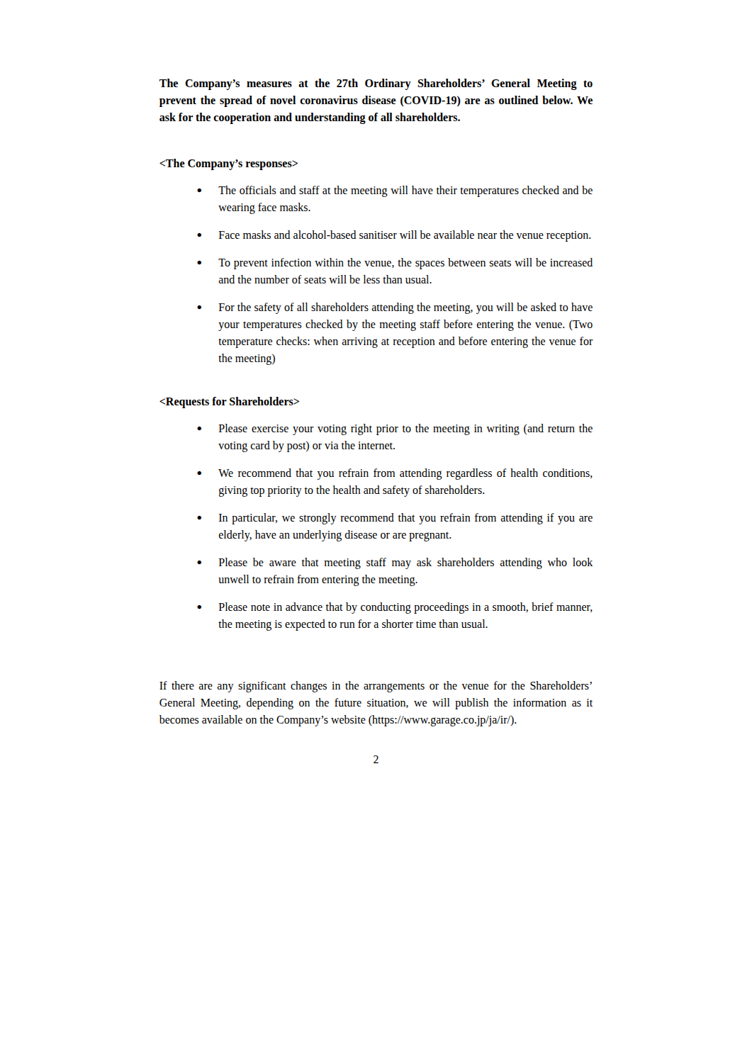The Company’s measures at the 27th Ordinary Shareholders’ General Meeting to prevent the spread of novel coronavirus disease (COVID-19) are as outlined below. We ask for the cooperation and understanding of all shareholders.
<The Company’s responses>
The officials and staff at the meeting will have their temperatures checked and be wearing face masks.
Face masks and alcohol-based sanitiser will be available near the venue reception.
To prevent infection within the venue, the spaces between seats will be increased and the number of seats will be less than usual.
For the safety of all shareholders attending the meeting, you will be asked to have your temperatures checked by the meeting staff before entering the venue. (Two temperature checks: when arriving at reception and before entering the venue for the meeting)
<Requests for Shareholders>
Please exercise your voting right prior to the meeting in writing (and return the voting card by post) or via the internet.
We recommend that you refrain from attending regardless of health conditions, giving top priority to the health and safety of shareholders.
In particular, we strongly recommend that you refrain from attending if you are elderly, have an underlying disease or are pregnant.
Please be aware that meeting staff may ask shareholders attending who look unwell to refrain from entering the meeting.
Please note in advance that by conducting proceedings in a smooth, brief manner, the meeting is expected to run for a shorter time than usual.
If there are any significant changes in the arrangements or the venue for the Shareholders’ General Meeting, depending on the future situation, we will publish the information as it becomes available on the Company’s website (https://www.garage.co.jp/ja/ir/).
2